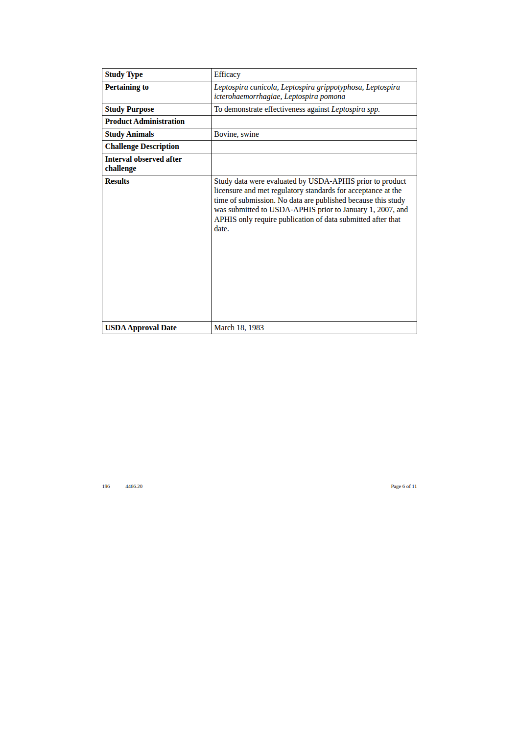| Study Type | Efficacy |
| Pertaining to | Leptospira canicola, Leptospira grippotyphosa, Leptospira icterohaemorrhagiae, Leptospira pomona |
| Study Purpose | To demonstrate effectiveness against Leptospira spp. |
| Product Administration | |
| Study Animals | Bovine, swine |
| Challenge Description | |
| Interval observed after challenge | |
| Results | Study data were evaluated by USDA-APHIS prior to product licensure and met regulatory standards for acceptance at the time of submission. No data are published because this study was submitted to USDA-APHIS prior to January 1, 2007, and APHIS only require publication of data submitted after that date. |
| USDA Approval Date | March 18, 1983 |
196 4466.20
Page 6 of 11